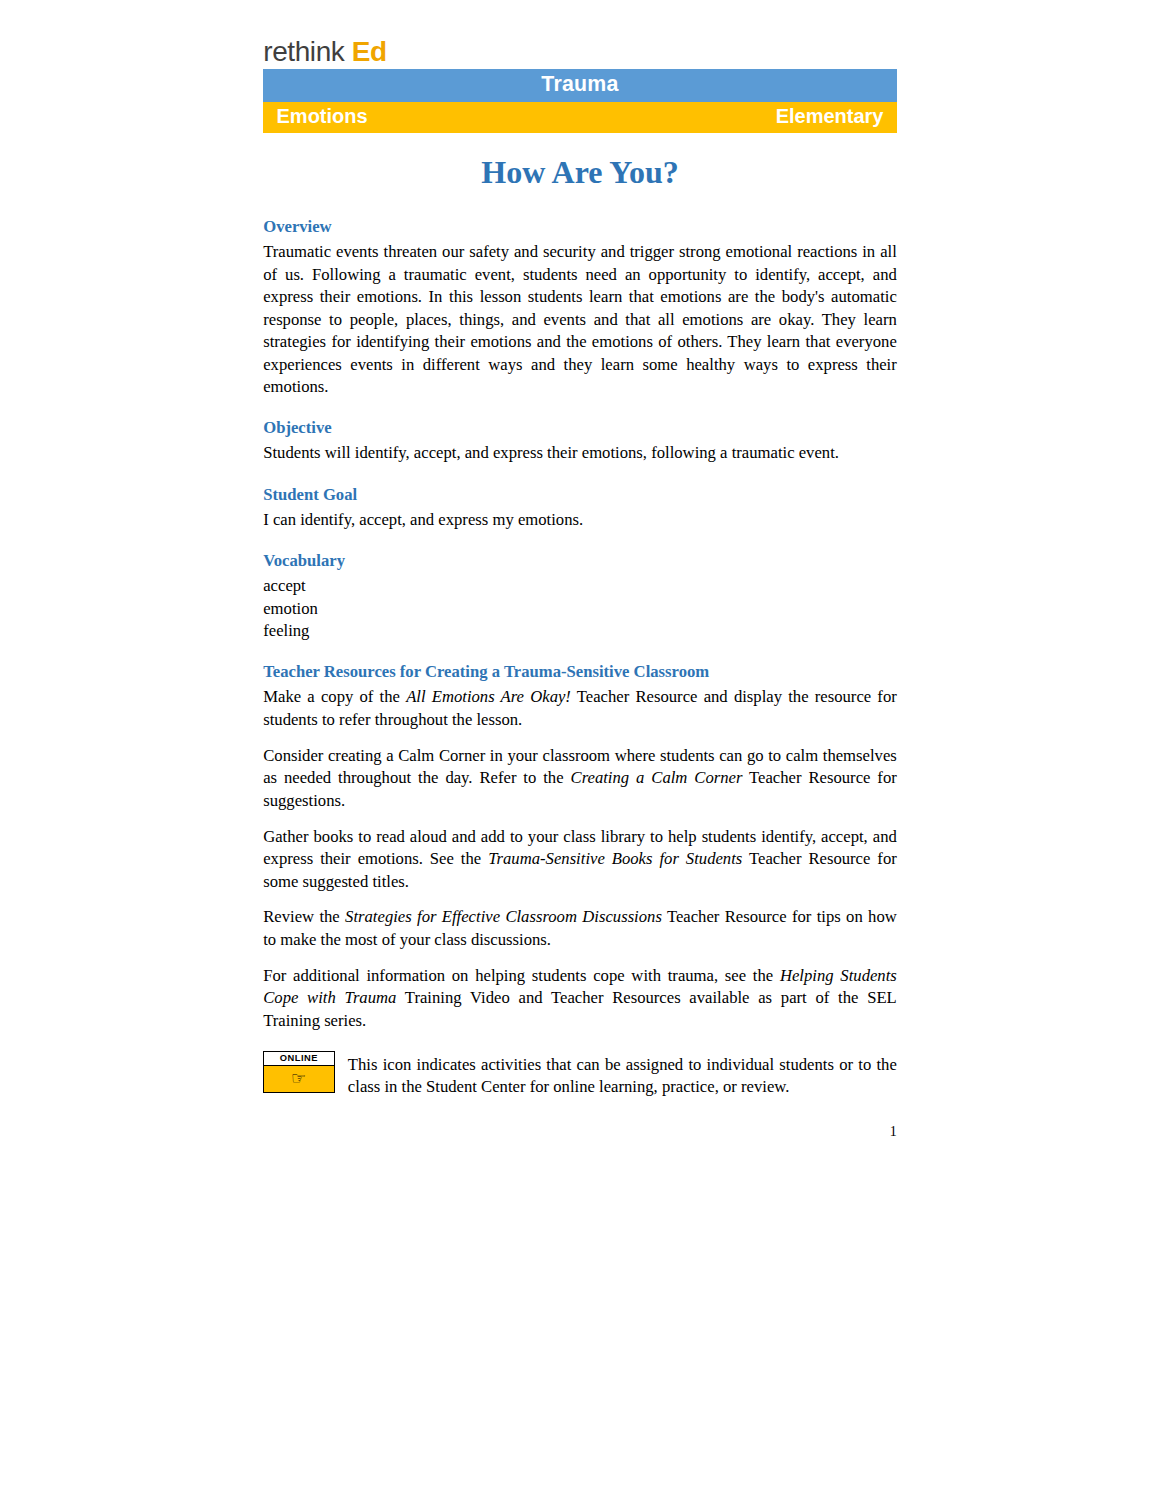rethink Ed
Trauma
Emotions Elementary
How Are You?
Overview
Traumatic events threaten our safety and security and trigger strong emotional reactions in all of us. Following a traumatic event, students need an opportunity to identify, accept, and express their emotions. In this lesson students learn that emotions are the body's automatic response to people, places, things, and events and that all emotions are okay. They learn strategies for identifying their emotions and the emotions of others. They learn that everyone experiences events in different ways and they learn some healthy ways to express their emotions.
Objective
Students will identify, accept, and express their emotions, following a traumatic event.
Student Goal
I can identify, accept, and express my emotions.
Vocabulary
accept
emotion
feeling
Teacher Resources for Creating a Trauma-Sensitive Classroom
Make a copy of the All Emotions Are Okay! Teacher Resource and display the resource for students to refer throughout the lesson.
Consider creating a Calm Corner in your classroom where students can go to calm themselves as needed throughout the day. Refer to the Creating a Calm Corner Teacher Resource for suggestions.
Gather books to read aloud and add to your class library to help students identify, accept, and express their emotions. See the Trauma-Sensitive Books for Students Teacher Resource for some suggested titles.
Review the Strategies for Effective Classroom Discussions Teacher Resource for tips on how to make the most of your class discussions.
For additional information on helping students cope with trauma, see the Helping Students Cope with Trauma Training Video and Teacher Resources available as part of the SEL Training series.
ONLINE
☞
This icon indicates activities that can be assigned to individual students or to the class in the Student Center for online learning, practice, or review.
1